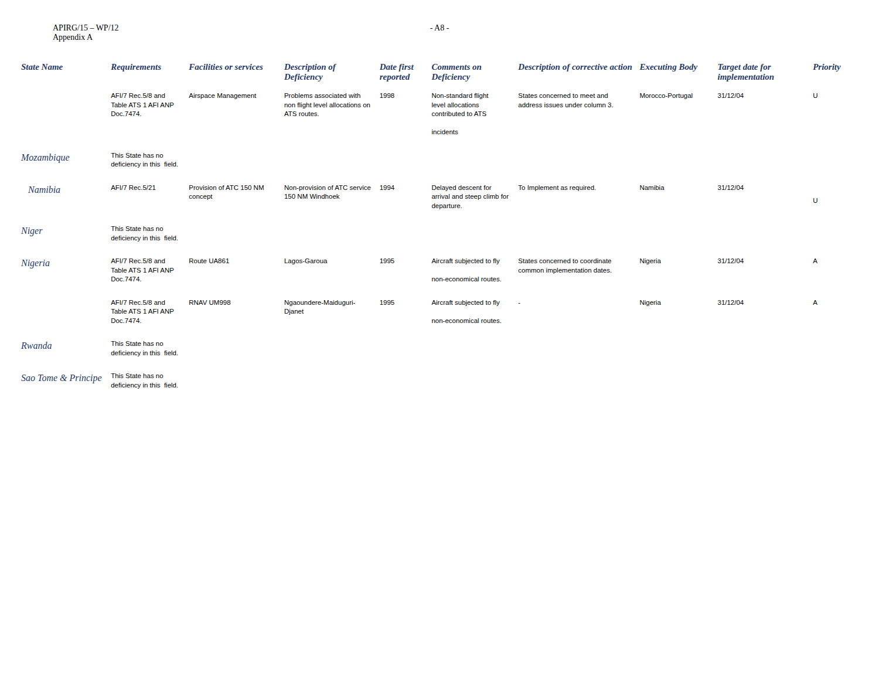APIRG/15 – WP/12
Appendix A - A8 -
| State Name | Requirements | Facilities or services | Description of Deficiency | Date first reported | Comments on Deficiency | Description of corrective action | Executing Body | Target date for implementation | Priority |
| --- | --- | --- | --- | --- | --- | --- | --- | --- | --- |
| | AFI/7 Rec.5/8 and Table ATS 1 AFI ANP Doc.7474. | Airspace Management | Problems associated with non flight level allocations on ATS routes. | 1998 | Non-standard flight level allocations contributed to ATS incidents | States concerned to meet and address issues under column 3. | Morocco-Portugal | 31/12/04 | U |
| Mozambique | This State has no deficiency in this field. | | | | | | | | |
| Namibia | AFI/7 Rec.5/21 | Provision of ATC 150 NM concept | Non-provision of ATC service 150 NM Windhoek | 1994 | Delayed descent for arrival and steep climb for departure. | To Implement as required. | Namibia | 31/12/04 | U |
| Niger | This State has no deficiency in this field. | | | | | | | | |
| Nigeria | AFI/7 Rec.5/8 and Table ATS 1 AFI ANP Doc.7474. | Route UA861 | Lagos-Garoua | 1995 | Aircraft subjected to fly non-economical routes. | States concerned to coordinate common implementation dates. | Nigeria | 31/12/04 | A |
| | AFI/7 Rec.5/8 and Table ATS 1 AFI ANP Doc.7474. | RNAV UM998 | Ngaoundere-Maiduguri-Djanet | 1995 | Aircraft subjected to fly non-economical routes. | - | Nigeria | 31/12/04 | A |
| Rwanda | This State has no deficiency in this field. | | | | | | | | |
| Sao Tome & Principe | This State has no deficiency in this field. | | | | | | | | |